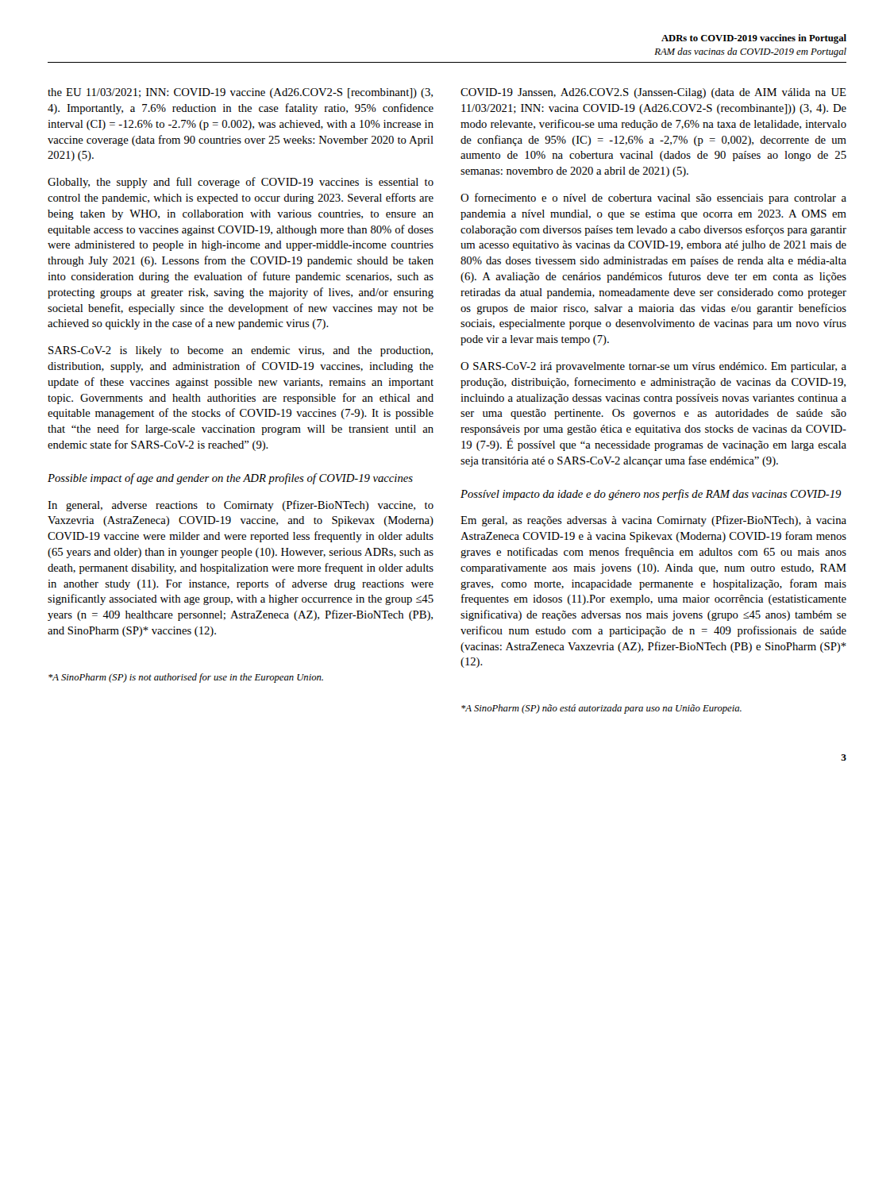ADRs to COVID-2019 vaccines in Portugal RAM das vacinas da COVID-2019 em Portugal
the EU 11/03/2021; INN: COVID-19 vaccine (Ad26.COV2-S [recombinant]) (3, 4). Importantly, a 7.6% reduction in the case fatality ratio, 95% confidence interval (CI) = -12.6% to -2.7% (p = 0.002), was achieved, with a 10% increase in vaccine coverage (data from 90 countries over 25 weeks: November 2020 to April 2021) (5).
Globally, the supply and full coverage of COVID-19 vaccines is essential to control the pandemic, which is expected to occur during 2023. Several efforts are being taken by WHO, in collaboration with various countries, to ensure an equitable access to vaccines against COVID-19, although more than 80% of doses were administered to people in high-income and upper-middle-income countries through July 2021 (6). Lessons from the COVID-19 pandemic should be taken into consideration during the evaluation of future pandemic scenarios, such as protecting groups at greater risk, saving the majority of lives, and/or ensuring societal benefit, especially since the development of new vaccines may not be achieved so quickly in the case of a new pandemic virus (7).
SARS-CoV-2 is likely to become an endemic virus, and the production, distribution, supply, and administration of COVID-19 vaccines, including the update of these vaccines against possible new variants, remains an important topic. Governments and health authorities are responsible for an ethical and equitable management of the stocks of COVID-19 vaccines (7-9). It is possible that “the need for large-scale vaccination program will be transient until an endemic state for SARS-CoV-2 is reached” (9).
Possible impact of age and gender on the ADR profiles of COVID-19 vaccines
In general, adverse reactions to Comirnaty (Pfizer-BioNTech) vaccine, to Vaxzevria (AstraZeneca) COVID-19 vaccine, and to Spikevax (Moderna) COVID-19 vaccine were milder and were reported less frequently in older adults (65 years and older) than in younger people (10). However, serious ADRs, such as death, permanent disability, and hospitalization were more frequent in older adults in another study (11). For instance, reports of adverse drug reactions were significantly associated with age group, with a higher occurrence in the group ≤45 years (n = 409 healthcare personnel; AstraZeneca (AZ), Pfizer-BioNTech (PB), and SinoPharm (SP)* vaccines (12).
*A SinoPharm (SP) is not authorised for use in the European Union.
COVID-19 Janssen, Ad26.COV2.S (Janssen-Cilag) (data de AIM válida na UE 11/03/2021; INN: vacina COVID-19 (Ad26.COV2-S (recombinante])) (3, 4). De modo relevante, verificou-se uma redução de 7,6% na taxa de letalidade, intervalo de confiança de 95% (IC) = -12,6% a -2,7% (p = 0,002), decorrente de um aumento de 10% na cobertura vacinal (dados de 90 países ao longo de 25 semanas: novembro de 2020 a abril de 2021) (5).
O fornecimento e o nível de cobertura vacinal são essenciais para controlar a pandemia a nível mundial, o que se estima que ocorra em 2023. A OMS em colaboração com diversos países tem levado a cabo diversos esforços para garantir um acesso equitativo às vacinas da COVID-19, embora até julho de 2021 mais de 80% das doses tivessem sido administradas em países de renda alta e média-alta (6). A avaliação de cenários pandémicos futuros deve ter em conta as lições retiradas da atual pandemia, nomeadamente deve ser considerado como proteger os grupos de maior risco, salvar a maioria das vidas e/ou garantir benefícios sociais, especialmente porque o desenvolvimento de vacinas para um novo vírus pode vir a levar mais tempo (7).
O SARS-CoV-2 irá provavelmente tornar-se um vírus endémico. Em particular, a produção, distribuição, fornecimento e administração de vacinas da COVID-19, incluindo a atualização dessas vacinas contra possíveis novas variantes continua a ser uma questão pertinente. Os governos e as autoridades de saúde são responsáveis por uma gestão ética e equitativa dos stocks de vacinas da COVID-19 (7-9). É possível que “a necessidade programas de vacinação em larga escala seja transitória até o SARS-CoV-2 alcançar uma fase endémica” (9).
Possível impacto da idade e do género nos perfis de RAM das vacinas COVID-19
Em geral, as reações adversas à vacina Comirnaty (Pfizer-BioNTech), à vacina AstraZeneca COVID-19 e à vacina Spikevax (Moderna) COVID-19 foram menos graves e notificadas com menos frequência em adultos com 65 ou mais anos comparativamente aos mais jovens (10). Ainda que, num outro estudo, RAM graves, como morte, incapacidade permanente e hospitalização, foram mais frequentes em idosos (11).Por exemplo, uma maior ocorrência (estatisticamente significativa) de reações adversas nos mais jovens (grupo ≤45 anos) também se verificou num estudo com a participação de n = 409 profissionais de saúde (vacinas: AstraZeneca Vaxzevria (AZ), Pfizer-BioNTech (PB) e SinoPharm (SP)* (12).
*A SinoPharm (SP) não está autorizada para uso na União Europeia.
3